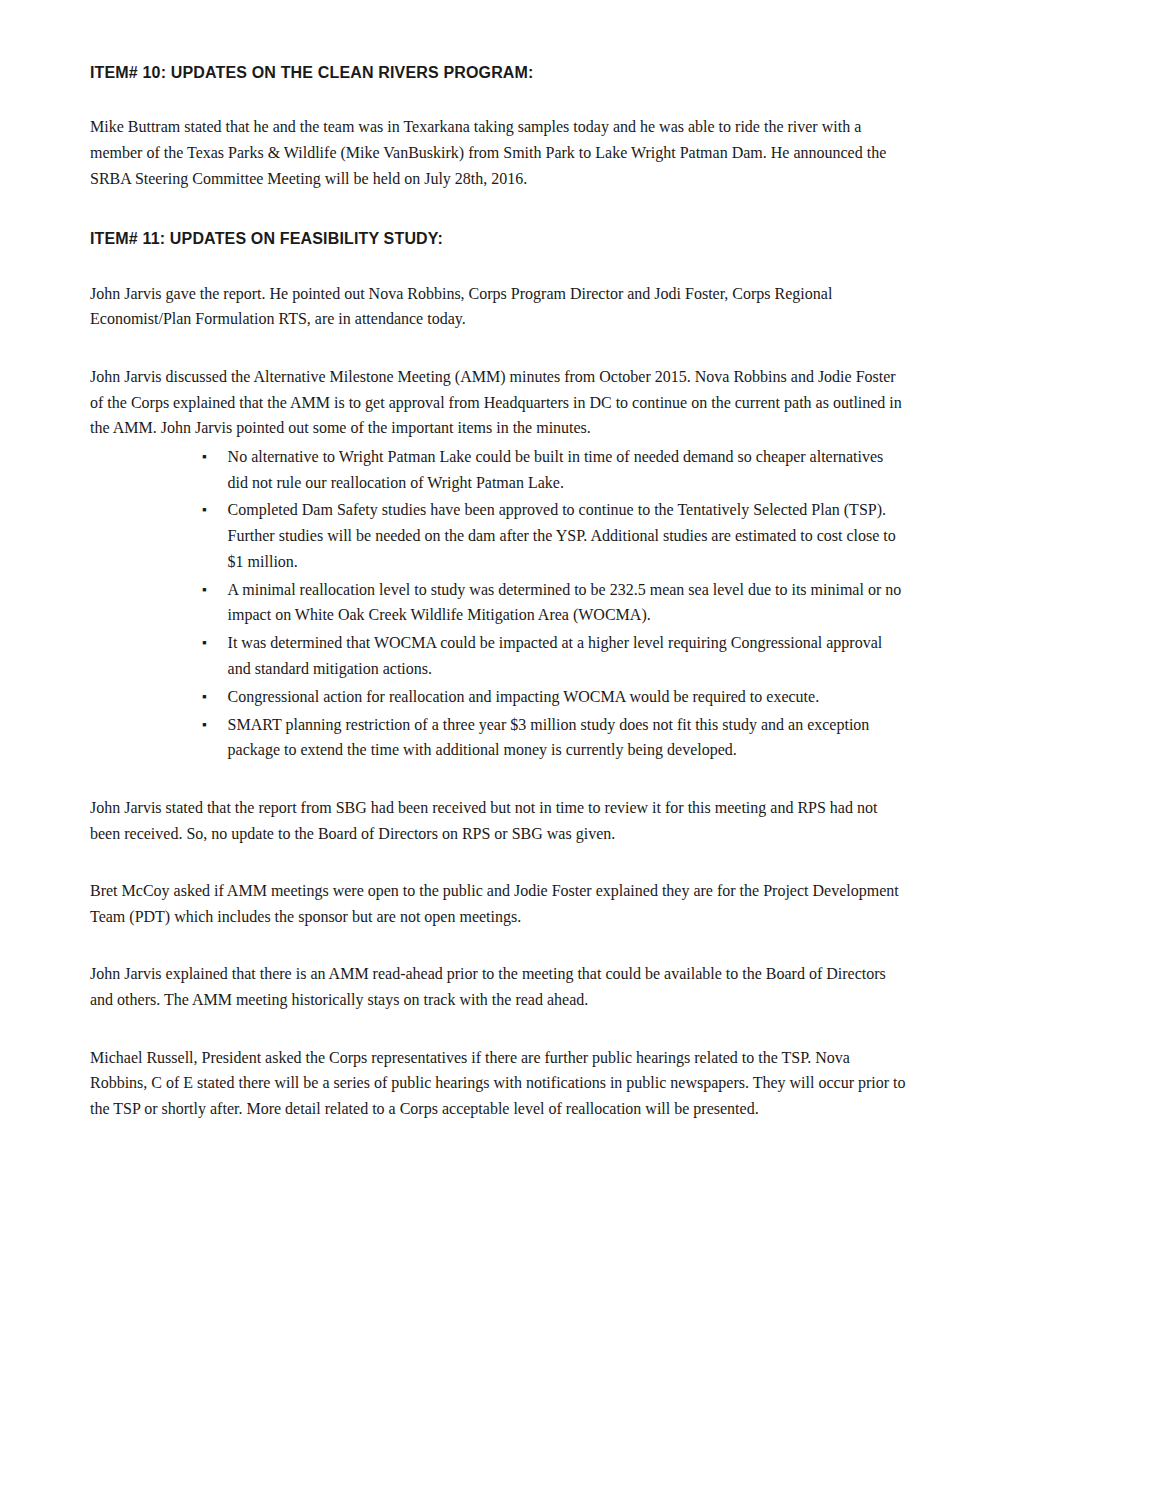ITEM# 10: UPDATES ON THE CLEAN RIVERS PROGRAM:
Mike Buttram stated that he and the team was in Texarkana taking samples today and he was able to ride the river with a member of the Texas Parks & Wildlife (Mike VanBuskirk) from Smith Park to Lake Wright Patman Dam. He announced the SRBA Steering Committee Meeting will be held on July 28th, 2016.
ITEM# 11: UPDATES ON FEASIBILITY STUDY:
John Jarvis gave the report. He pointed out Nova Robbins, Corps Program Director and Jodi Foster, Corps Regional Economist/Plan Formulation RTS, are in attendance today.
John Jarvis discussed the Alternative Milestone Meeting (AMM) minutes from October 2015. Nova Robbins and Jodie Foster of the Corps explained that the AMM is to get approval from Headquarters in DC to continue on the current path as outlined in the AMM. John Jarvis pointed out some of the important items in the minutes.
No alternative to Wright Patman Lake could be built in time of needed demand so cheaper alternatives did not rule our reallocation of Wright Patman Lake.
Completed Dam Safety studies have been approved to continue to the Tentatively Selected Plan (TSP). Further studies will be needed on the dam after the YSP. Additional studies are estimated to cost close to $1 million.
A minimal reallocation level to study was determined to be 232.5 mean sea level due to its minimal or no impact on White Oak Creek Wildlife Mitigation Area (WOCMA).
It was determined that WOCMA could be impacted at a higher level requiring Congressional approval and standard mitigation actions.
Congressional action for reallocation and impacting WOCMA would be required to execute.
SMART planning restriction of a three year $3 million study does not fit this study and an exception package to extend the time with additional money is currently being developed.
John Jarvis stated that the report from SBG had been received but not in time to review it for this meeting and RPS had not been received. So, no update to the Board of Directors on RPS or SBG was given.
Bret McCoy asked if AMM meetings were open to the public and Jodie Foster explained they are for the Project Development Team (PDT) which includes the sponsor but are not open meetings.
John Jarvis explained that there is an AMM read-ahead prior to the meeting that could be available to the Board of Directors and others. The AMM meeting historically stays on track with the read ahead.
Michael Russell, President asked the Corps representatives if there are further public hearings related to the TSP. Nova Robbins, C of E stated there will be a series of public hearings with notifications in public newspapers. They will occur prior to the TSP or shortly after. More detail related to a Corps acceptable level of reallocation will be presented.